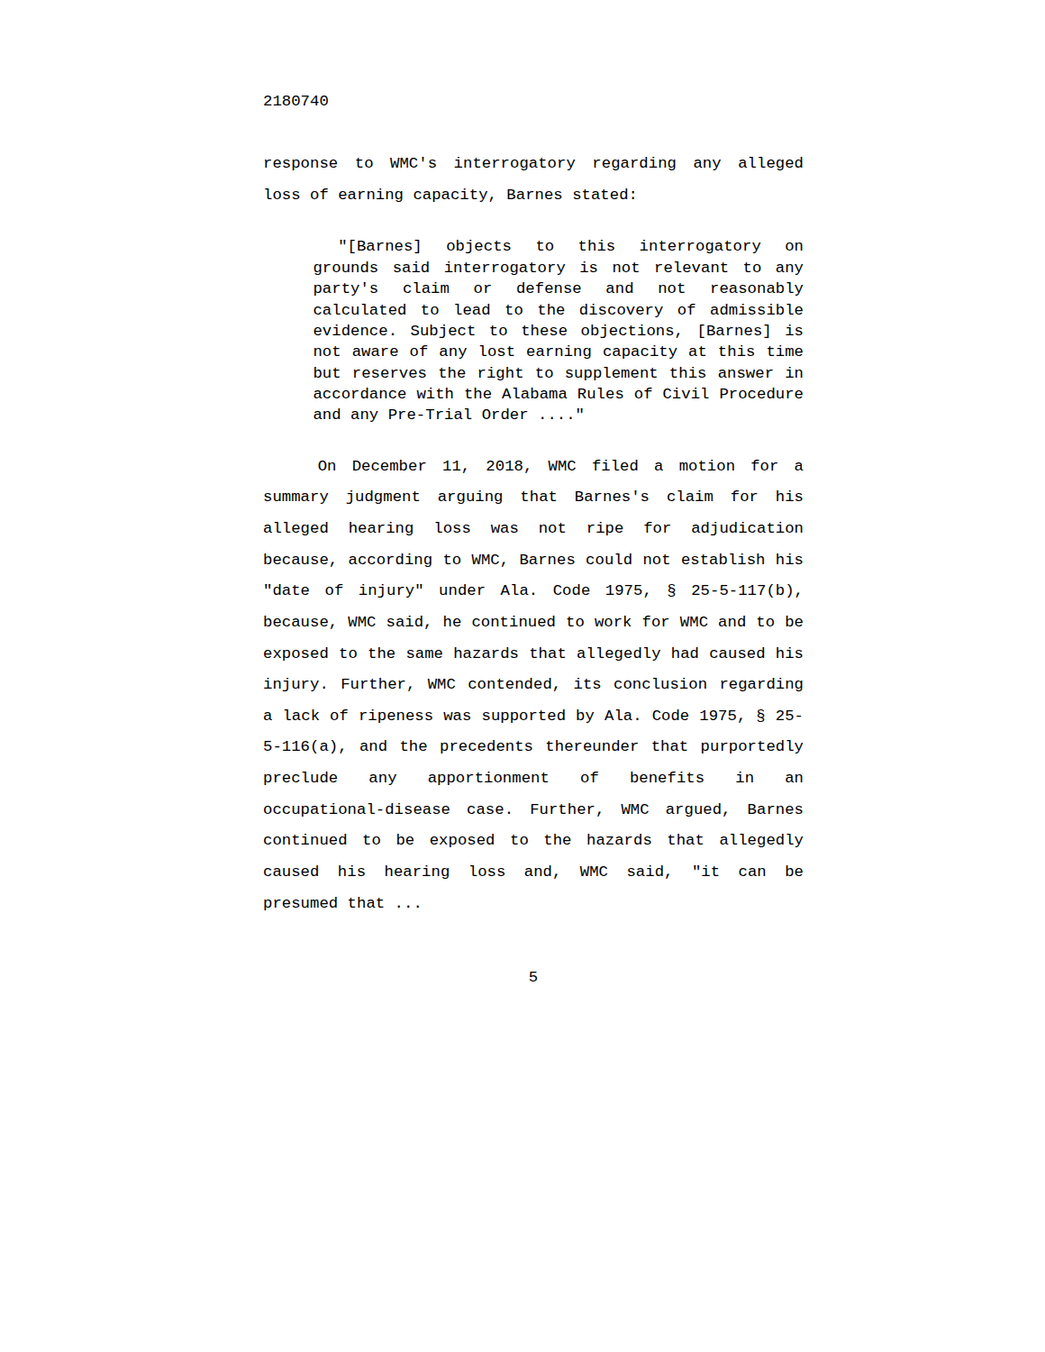2180740
response to WMC's interrogatory regarding any alleged loss of earning capacity, Barnes stated:
"[Barnes] objects to this interrogatory on grounds said interrogatory is not relevant to any party's claim or defense and not reasonably calculated to lead to the discovery of admissible evidence. Subject to these objections, [Barnes] is not aware of any lost earning capacity at this time but reserves the right to supplement this answer in accordance with the Alabama Rules of Civil Procedure and any Pre-Trial Order ...."
On December 11, 2018, WMC filed a motion for a summary judgment arguing that Barnes's claim for his alleged hearing loss was not ripe for adjudication because, according to WMC, Barnes could not establish his "date of injury" under Ala. Code 1975, § 25-5-117(b), because, WMC said, he continued to work for WMC and to be exposed to the same hazards that allegedly had caused his injury. Further, WMC contended, its conclusion regarding a lack of ripeness was supported by Ala. Code 1975, § 25-5-116(a), and the precedents thereunder that purportedly preclude any apportionment of benefits in an occupational-disease case. Further, WMC argued, Barnes continued to be exposed to the hazards that allegedly caused his hearing loss and, WMC said, "it can be presumed that ...
5